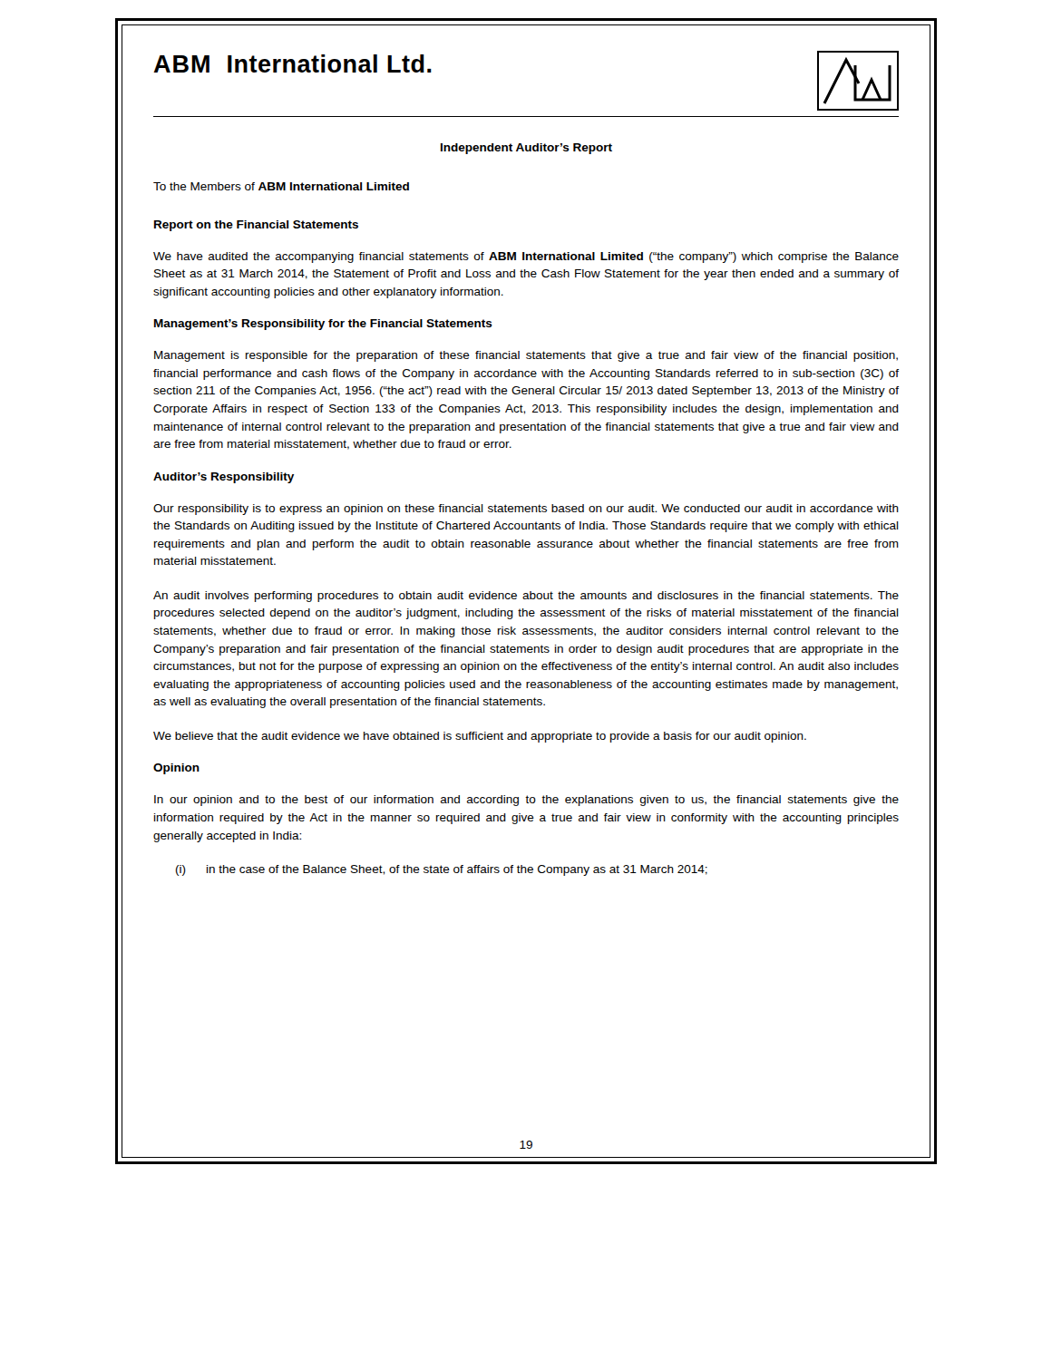ABM International Ltd.
Independent Auditor’s Report
To the Members of ABM International Limited
Report on the Financial Statements
We have audited the accompanying financial statements of ABM International Limited (“the company”) which comprise the Balance Sheet as at 31 March 2014, the Statement of Profit and Loss and the Cash Flow Statement for the year then ended and a summary of significant accounting policies and other explanatory information.
Management’s Responsibility for the Financial Statements
Management is responsible for the preparation of these financial statements that give a true and fair view of the financial position, financial performance and cash flows of the Company in accordance with the Accounting Standards referred to in sub-section (3C) of section 211 of the Companies Act, 1956. (“the act”) read with the General Circular 15/ 2013 dated September 13, 2013 of the Ministry of Corporate Affairs in respect of Section 133 of the Companies Act, 2013. This responsibility includes the design, implementation and maintenance of internal control relevant to the preparation and presentation of the financial statements that give a true and fair view and are free from material misstatement, whether due to fraud or error.
Auditor’s Responsibility
Our responsibility is to express an opinion on these financial statements based on our audit. We conducted our audit in accordance with the Standards on Auditing issued by the Institute of Chartered Accountants of India. Those Standards require that we comply with ethical requirements and plan and perform the audit to obtain reasonable assurance about whether the financial statements are free from material misstatement.
An audit involves performing procedures to obtain audit evidence about the amounts and disclosures in the financial statements. The procedures selected depend on the auditor’s judgment, including the assessment of the risks of material misstatement of the financial statements, whether due to fraud or error. In making those risk assessments, the auditor considers internal control relevant to the Company’s preparation and fair presentation of the financial statements in order to design audit procedures that are appropriate in the circumstances, but not for the purpose of expressing an opinion on the effectiveness of the entity’s internal control. An audit also includes evaluating the appropriateness of accounting policies used and the reasonableness of the accounting estimates made by management, as well as evaluating the overall presentation of the financial statements.
We believe that the audit evidence we have obtained is sufficient and appropriate to provide a basis for our audit opinion.
Opinion
In our opinion and to the best of our information and according to the explanations given to us, the financial statements give the information required by the Act in the manner so required and give a true and fair view in conformity with the accounting principles generally accepted in India:
(i) in the case of the Balance Sheet, of the state of affairs of the Company as at 31 March 2014;
19